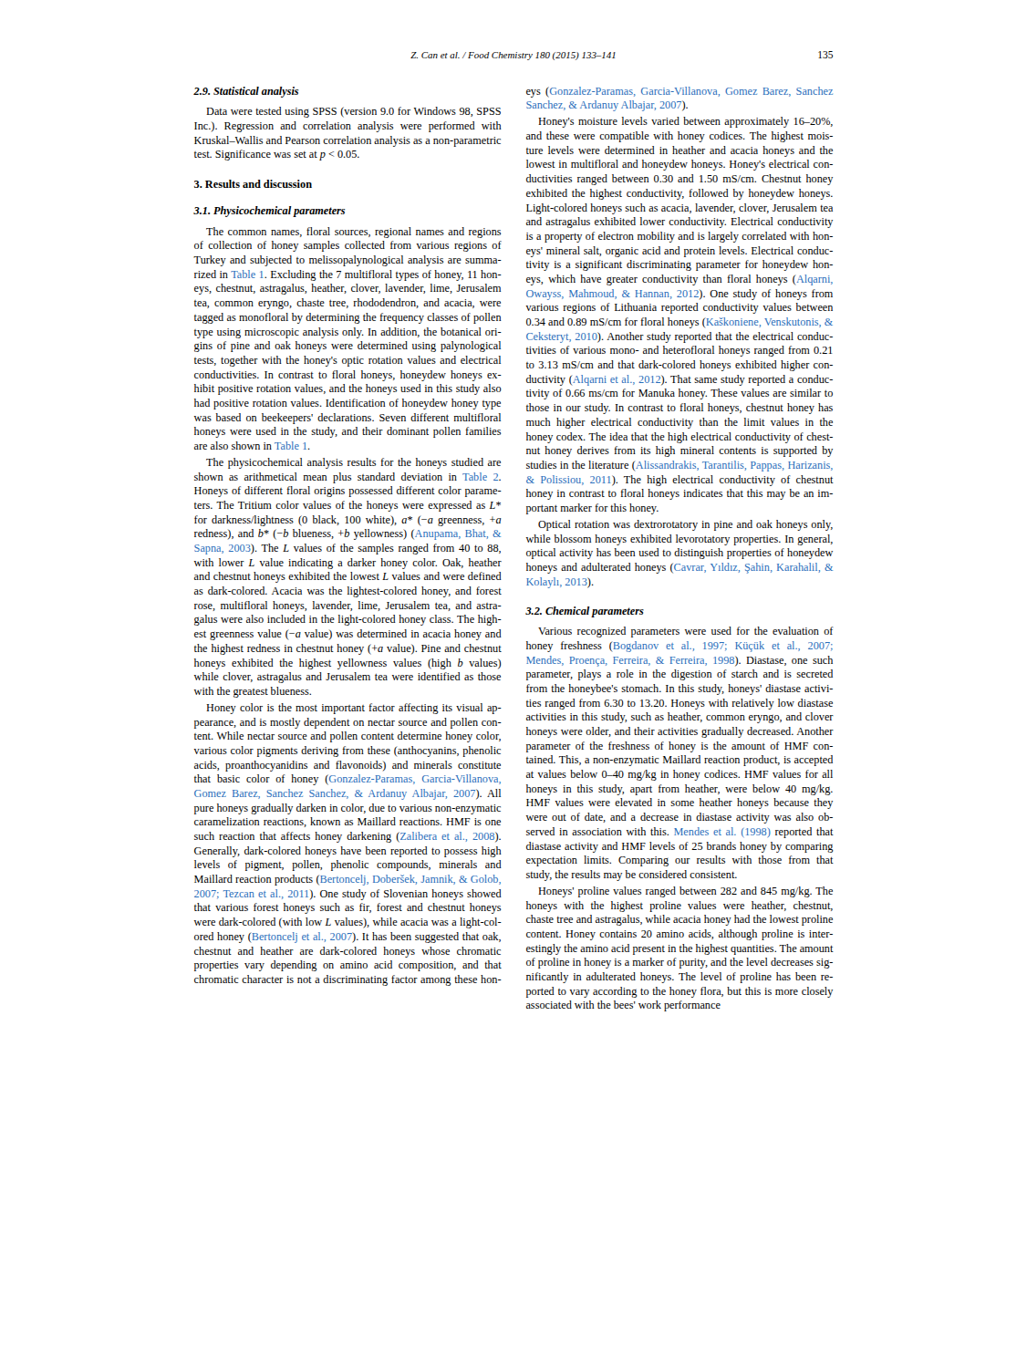Z. Can et al. / Food Chemistry 180 (2015) 133–141 135
2.9. Statistical analysis
Data were tested using SPSS (version 9.0 for Windows 98, SPSS Inc.). Regression and correlation analysis were performed with Kruskal–Wallis and Pearson correlation analysis as a non-parametric test. Significance was set at p < 0.05.
3. Results and discussion
3.1. Physicochemical parameters
The common names, floral sources, regional names and regions of collection of honey samples collected from various regions of Turkey and subjected to melissopalynological analysis are summarized in Table 1. Excluding the 7 multifloral types of honey, 11 honeys, chestnut, astragalus, heather, clover, lavender, lime, Jerusalem tea, common eryngo, chaste tree, rhododendron, and acacia, were tagged as monofloral by determining the frequency classes of pollen type using microscopic analysis only. In addition, the botanical origins of pine and oak honeys were determined using palynological tests, together with the honey's optic rotation values and electrical conductivities. In contrast to floral honeys, honeydew honeys exhibit positive rotation values, and the honeys used in this study also had positive rotation values. Identification of honeydew honey type was based on beekeepers' declarations. Seven different multifloral honeys were used in the study, and their dominant pollen families are also shown in Table 1.
The physicochemical analysis results for the honeys studied are shown as arithmetical mean plus standard deviation in Table 2. Honeys of different floral origins possessed different color parameters. The Tritium color values of the honeys were expressed as L* for darkness/lightness (0 black, 100 white), a* (−a greenness, +a redness), and b* (−b blueness, +b yellowness) (Anupama, Bhat, & Sapna, 2003). The L values of the samples ranged from 40 to 88, with lower L value indicating a darker honey color. Oak, heather and chestnut honeys exhibited the lowest L values and were defined as dark-colored. Acacia was the lightest-colored honey, and forest rose, multifloral honeys, lavender, lime, Jerusalem tea, and astragalus were also included in the light-colored honey class. The highest greenness value (−a value) was determined in acacia honey and the highest redness in chestnut honey (+a value). Pine and chestnut honeys exhibited the highest yellowness values (high b values) while clover, astragalus and Jerusalem tea were identified as those with the greatest blueness.
Honey color is the most important factor affecting its visual appearance, and is mostly dependent on nectar source and pollen content. While nectar source and pollen content determine honey color, various color pigments deriving from these (anthocyanins, phenolic acids, proanthocyanidins and flavonoids) and minerals constitute that basic color of honey (Gonzalez-Paramas, Garcia-Villanova, Gomez Barez, Sanchez Sanchez, & Ardanuy Albajar, 2007). All pure honeys gradually darken in color, due to various non-enzymatic caramelization reactions, known as Maillard reactions. HMF is one such reaction that affects honey darkening (Zalibera et al., 2008). Generally, dark-colored honeys have been reported to possess high levels of pigment, pollen, phenolic compounds, minerals and Maillard reaction products (Bertoncelj, Doberšek, Jamnik, & Golob, 2007; Tezcan et al., 2011). One study of Slovenian honeys showed that various forest honeys such as fir, forest and chestnut honeys were dark-colored (with low L values), while acacia was a light-colored honey (Bertoncelj et al., 2007). It has been suggested that oak, chestnut and heather are dark-colored honeys whose chromatic properties vary depending on amino acid composition, and that chromatic character is not a discriminating factor among these honeys (Gonzalez-Paramas, Garcia-Villanova, Gomez Barez, Sanchez Sanchez, & Ardanuy Albajar, 2007).
Honey's moisture levels varied between approximately 16–20%, and these were compatible with honey codices. The highest moisture levels were determined in heather and acacia honeys and the lowest in multifloral and honeydew honeys. Honey's electrical conductivities ranged between 0.30 and 1.50 mS/cm. Chestnut honey exhibited the highest conductivity, followed by honeydew honeys. Light-colored honeys such as acacia, lavender, clover, Jerusalem tea and astragalus exhibited lower conductivity. Electrical conductivity is a property of electron mobility and is largely correlated with honeys' mineral salt, organic acid and protein levels. Electrical conductivity is a significant discriminating parameter for honeydew honeys, which have greater conductivity than floral honeys (Alqarni, Owayss, Mahmoud, & Hannan, 2012). One study of honeys from various regions of Lithuania reported conductivity values between 0.34 and 0.89 mS/cm for floral honeys (Kaškoniene, Venskutonis, & Ceksteryt, 2010). Another study reported that the electrical conductivities of various mono- and heterofloral honeys ranged from 0.21 to 3.13 mS/cm and that dark-colored honeys exhibited higher conductivity (Alqarni et al., 2012). That same study reported a conductivity of 0.66 ms/cm for Manuka honey. These values are similar to those in our study. In contrast to floral honeys, chestnut honey has much higher electrical conductivity than the limit values in the honey codex. The idea that the high electrical conductivity of chestnut honey derives from its high mineral contents is supported by studies in the literature (Alissandrakis, Tarantilis, Pappas, Harizanis, & Polissiou, 2011). The high electrical conductivity of chestnut honey in contrast to floral honeys indicates that this may be an important marker for this honey.
Optical rotation was dextrorotatory in pine and oak honeys only, while blossom honeys exhibited levorotatory properties. In general, optical activity has been used to distinguish properties of honeydew honeys and adulterated honeys (Cavrar, Yıldız, Şahin, Karahalil, & Kolaylı, 2013).
3.2. Chemical parameters
Various recognized parameters were used for the evaluation of honey freshness (Bogdanov et al., 1997; Küçük et al., 2007; Mendes, Proença, Ferreira, & Ferreira, 1998). Diastase, one such parameter, plays a role in the digestion of starch and is secreted from the honeybee's stomach. In this study, honeys' diastase activities ranged from 6.30 to 13.20. Honeys with relatively low diastase activities in this study, such as heather, common eryngo, and clover honeys were older, and their activities gradually decreased. Another parameter of the freshness of honey is the amount of HMF contained. This, a non-enzymatic Maillard reaction product, is accepted at values below 0–40 mg/kg in honey codices. HMF values for all honeys in this study, apart from heather, were below 40 mg/kg. HMF values were elevated in some heather honeys because they were out of date, and a decrease in diastase activity was also observed in association with this. Mendes et al. (1998) reported that diastase activity and HMF levels of 25 brands honey by comparing expectation limits. Comparing our results with those from that study, the results may be considered consistent.
Honeys' proline values ranged between 282 and 845 mg/kg. The honeys with the highest proline values were heather, chestnut, chaste tree and astragalus, while acacia honey had the lowest proline content. Honey contains 20 amino acids, although proline is interestingly the amino acid present in the highest quantities. The amount of proline in honey is a marker of purity, and the level decreases significantly in adulterated honeys. The level of proline has been reported to vary according to the honey flora, but this is more closely associated with the bees' work performance